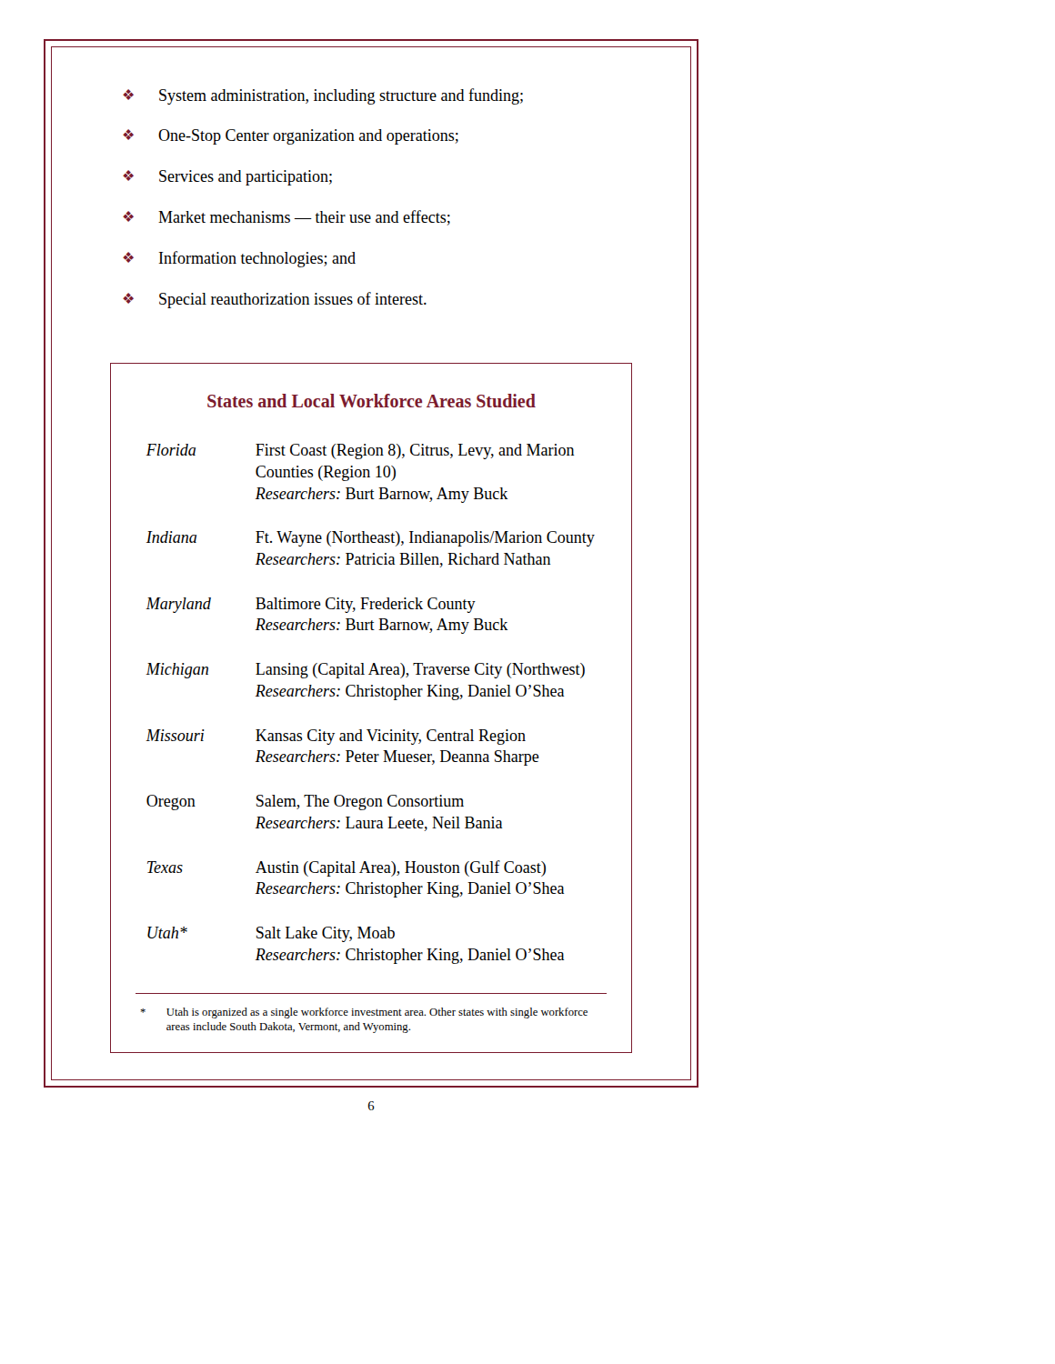System administration, including structure and funding;
One-Stop Center organization and operations;
Services and participation;
Market mechanisms — their use and effects;
Information technologies; and
Special reauthorization issues of interest.
States and Local Workforce Areas Studied
| Florida | First Coast (Region 8), Citrus, Levy, and Marion Counties (Region 10) Researchers: Burt Barnow, Amy Buck |
| Indiana | Ft. Wayne (Northeast), Indianapolis/Marion County Researchers: Patricia Billen, Richard Nathan |
| Maryland | Baltimore City, Frederick County Researchers: Burt Barnow, Amy Buck |
| Michigan | Lansing (Capital Area), Traverse City (Northwest) Researchers: Christopher King, Daniel O’Shea |
| Missouri | Kansas City and Vicinity, Central Region Researchers: Peter Mueser, Deanna Sharpe |
| Oregon | Salem, The Oregon Consortium Researchers: Laura Leete, Neil Bania |
| Texas | Austin (Capital Area), Houston (Gulf Coast) Researchers: Christopher King, Daniel O’Shea |
| Utah* | Salt Lake City, Moab Researchers: Christopher King, Daniel O’Shea |
*
Utah is organized as a single workforce investment area. Other states with single workforce areas include South Dakota, Vermont, and Wyoming.
6